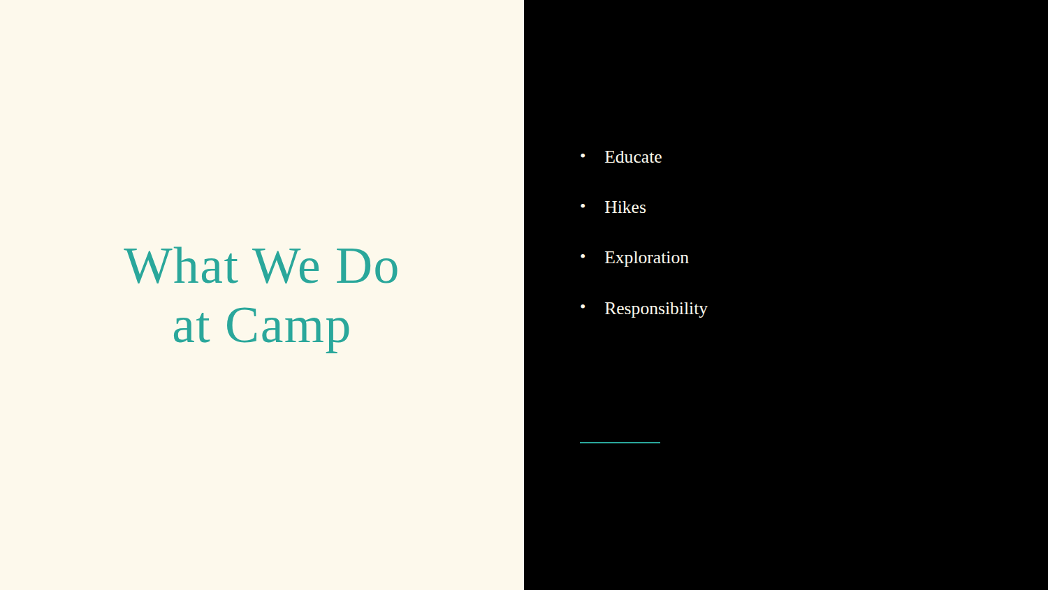What We Do
at Camp
Educate
Hikes
Exploration
Responsibility